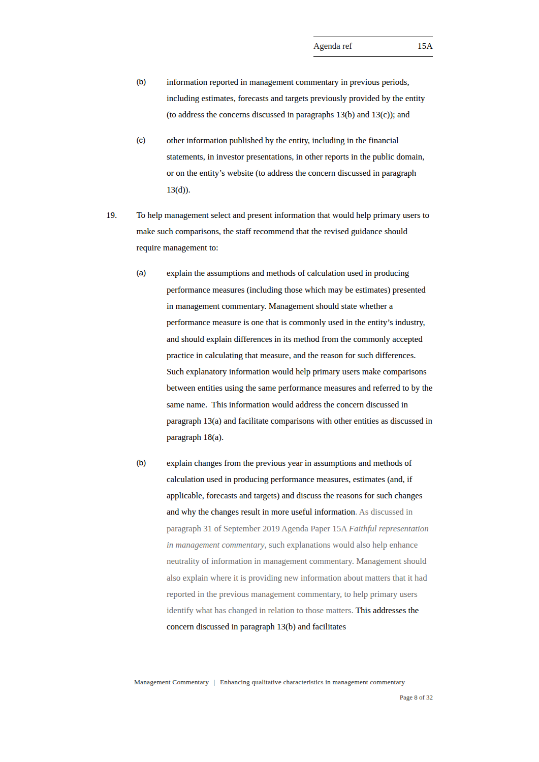Agenda ref 15A
(b)
information reported in management commentary in previous periods, including estimates, forecasts and targets previously provided by the entity (to address the concerns discussed in paragraphs 13(b) and 13(c)); and
(c)
other information published by the entity, including in the financial statements, in investor presentations, in other reports in the public domain, or on the entity’s website (to address the concern discussed in paragraph 13(d)).
19.
To help management select and present information that would help primary users to make such comparisons, the staff recommend that the revised guidance should require management to:
(a)
explain the assumptions and methods of calculation used in producing performance measures (including those which may be estimates) presented in management commentary. Management should state whether a performance measure is one that is commonly used in the entity’s industry, and should explain differences in its method from the commonly accepted practice in calculating that measure, and the reason for such differences. Such explanatory information would help primary users make comparisons between entities using the same performance measures and referred to by the same name. This information would address the concern discussed in paragraph 13(a) and facilitate comparisons with other entities as discussed in paragraph 18(a).
(b)
explain changes from the previous year in assumptions and methods of calculation used in producing performance measures, estimates (and, if applicable, forecasts and targets) and discuss the reasons for such changes and why the changes result in more useful information. As discussed in paragraph 31 of September 2019 Agenda Paper 15A Faithful representation in management commentary, such explanations would also help enhance neutrality of information in management commentary. Management should also explain where it is providing new information about matters that it had reported in the previous management commentary, to help primary users identify what has changed in relation to those matters. This addresses the concern discussed in paragraph 13(b) and facilitates
Management Commentary | Enhancing qualitative characteristics in management commentary
Page 8 of 32